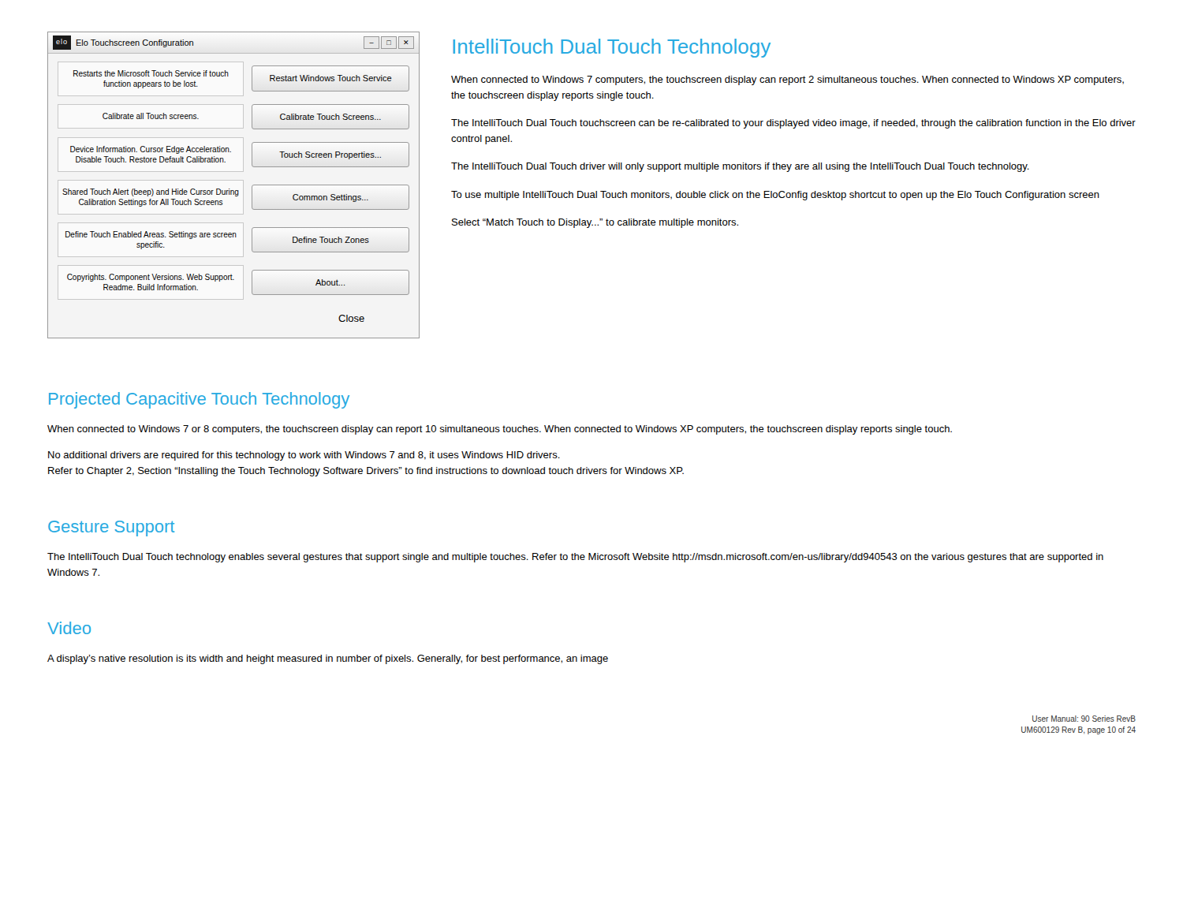elo Elo Touchscreen Configuration
–□✕
Restarts the Microsoft Touch Service if touch function appears to be lost.
Restart Windows Touch Service
Calibrate all Touch screens.
Calibrate Touch Screens...
Device Information. Cursor Edge Acceleration. Disable Touch. Restore Default Calibration.
Touch Screen Properties...
Shared Touch Alert (beep) and Hide Cursor During Calibration Settings for All Touch Screens
Common Settings...
Define Touch Enabled Areas. Settings are screen specific.
Define Touch Zones
Copyrights. Component Versions. Web Support. Readme. Build Information.
About...
Close
IntelliTouch Dual Touch Technology
When connected to Windows 7 computers, the touchscreen display can report 2 simultaneous touches. When connected to Windows XP computers, the touchscreen display reports single touch.
The IntelliTouch Dual Touch touchscreen can be re-calibrated to your displayed video image, if needed, through the calibration function in the Elo driver control panel.
The IntelliTouch Dual Touch driver will only support multiple monitors if they are all using the IntelliTouch Dual Touch technology.
To use multiple IntelliTouch Dual Touch monitors, double click on the EloConfig desktop shortcut to open up the Elo Touch Configuration screen
Select “Match Touch to Display...” to calibrate multiple monitors.
Projected Capacitive Touch Technology
When connected to Windows 7 or 8 computers, the touchscreen display can report 10 simultaneous touches. When connected to Windows XP computers, the touchscreen display reports single touch.
No additional drivers are required for this technology to work with Windows 7 and 8, it uses Windows HID drivers.
Refer to Chapter 2, Section “Installing the Touch Technology Software Drivers” to find instructions to download touch drivers for Windows XP.
Gesture Support
The IntelliTouch Dual Touch technology enables several gestures that support single and multiple touches. Refer to the Microsoft Website http://msdn.microsoft.com/en-us/library/dd940543 on the various gestures that are supported in Windows 7.
Video
A display’s native resolution is its width and height measured in number of pixels. Generally, for best performance, an image
User Manual: 90 Series RevB
UM600129 Rev B, page 10 of 24